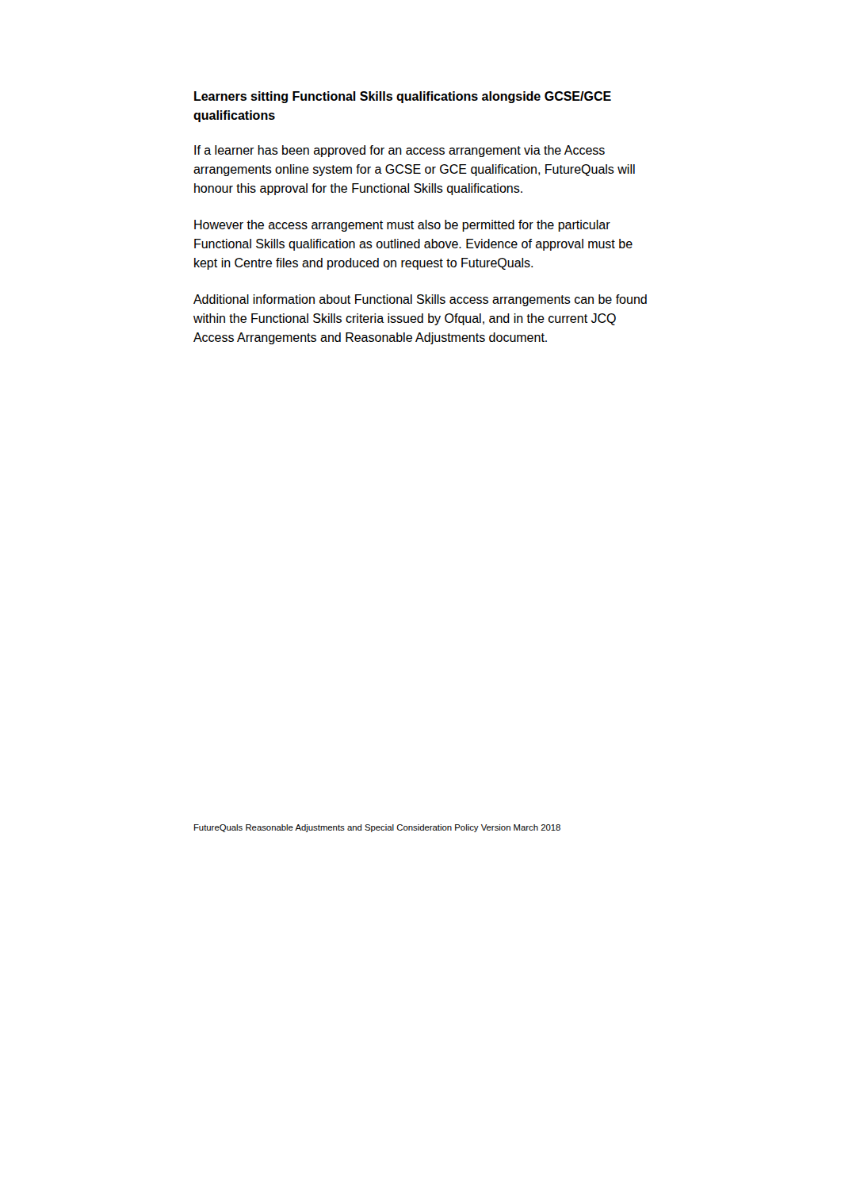Learners sitting Functional Skills qualifications alongside GCSE/GCE qualifications
If a learner has been approved for an access arrangement via the Access arrangements online system for a GCSE or GCE qualification, FutureQuals will honour this approval for the Functional Skills qualifications.
However the access arrangement must also be permitted for the particular Functional Skills qualification as outlined above. Evidence of approval must be kept in Centre files and produced on request to FutureQuals.
Additional information about Functional Skills access arrangements can be found within the Functional Skills criteria issued by Ofqual, and in the current JCQ Access Arrangements and Reasonable Adjustments document.
FutureQuals Reasonable Adjustments and Special Consideration Policy Version March 2018